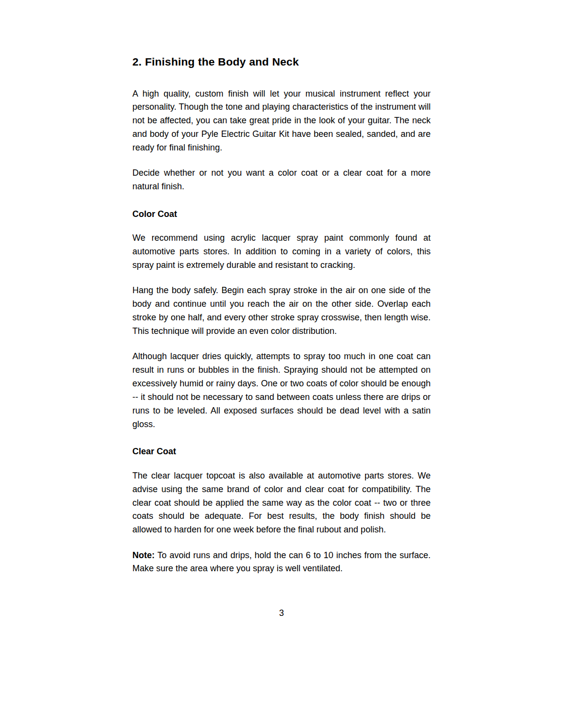2. Finishing the Body and Neck
A high quality, custom finish will let your musical instrument reflect your personality. Though the tone and playing characteristics of the instrument will not be affected, you can take great pride in the look of your guitar. The neck and body of your Pyle Electric Guitar Kit have been sealed, sanded, and are ready for final finishing.
Decide whether or not you want a color coat or a clear coat for a more natural finish.
Color Coat
We recommend using acrylic lacquer spray paint commonly found at automotive parts stores. In addition to coming in a variety of colors, this spray paint is extremely durable and resistant to cracking.
Hang the body safely. Begin each spray stroke in the air on one side of the body and continue until you reach the air on the other side. Overlap each stroke by one half, and every other stroke spray crosswise, then length wise. This technique will provide an even color distribution.
Although lacquer dries quickly, attempts to spray too much in one coat can result in runs or bubbles in the finish. Spraying should not be attempted on excessively humid or rainy days. One or two coats of color should be enough -- it should not be necessary to sand between coats unless there are drips or runs to be leveled. All exposed surfaces should be dead level with a satin gloss.
Clear Coat
The clear lacquer topcoat is also available at automotive parts stores. We advise using the same brand of color and clear coat for compatibility. The clear coat should be applied the same way as the color coat -- two or three coats should be adequate. For best results, the body finish should be allowed to harden for one week before the final rubout and polish.
Note: To avoid runs and drips, hold the can 6 to 10 inches from the surface. Make sure the area where you spray is well ventilated.
3